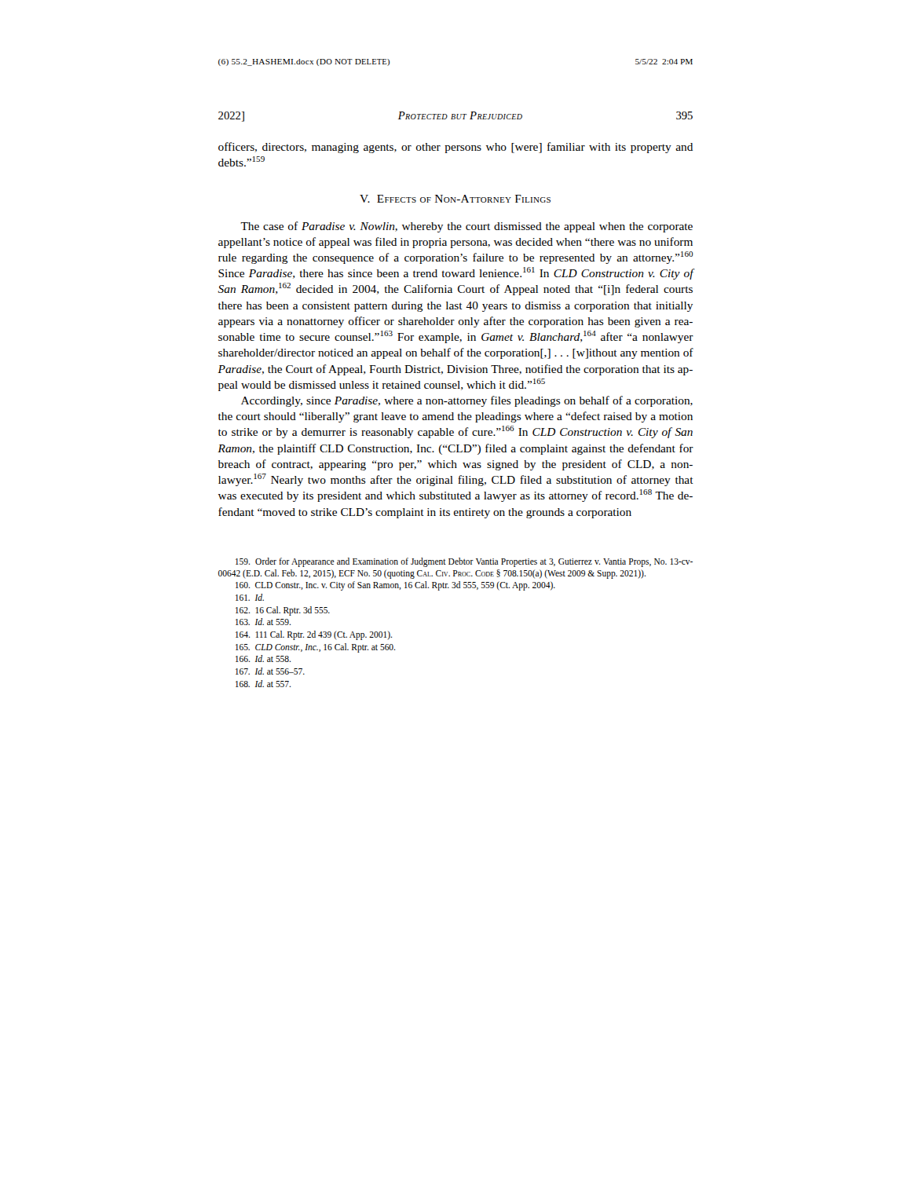(6) 55.2_HASHEMI.docx (DO NOT DELETE)
5/5/22 2:04 PM
2022]
Protected but Prejudiced
395
officers, directors, managing agents, or other persons who [were] familiar with its property and debts.”159
V. Effects of Non-Attorney Filings
The case of Paradise v. Nowlin, whereby the court dismissed the appeal when the corporate appellant’s notice of appeal was filed in propria persona, was decided when “there was no uniform rule regarding the consequence of a corporation’s failure to be represented by an attorney.”160 Since Paradise, there has since been a trend toward lenience.161 In CLD Construction v. City of San Ramon,162 decided in 2004, the California Court of Appeal noted that “[i]n federal courts there has been a consistent pattern during the last 40 years to dismiss a corporation that initially appears via a nonattorney officer or shareholder only after the corporation has been given a reasonable time to secure counsel.”163 For example, in Gamet v. Blanchard,164 after “a nonlawyer shareholder/director noticed an appeal on behalf of the corporation[,] . . . [w]ithout any mention of Paradise, the Court of Appeal, Fourth District, Division Three, notified the corporation that its appeal would be dismissed unless it retained counsel, which it did.”165
Accordingly, since Paradise, where a non-attorney files pleadings on behalf of a corporation, the court should “liberally” grant leave to amend the pleadings where a “defect raised by a motion to strike or by a demurrer is reasonably capable of cure.”166 In CLD Construction v. City of San Ramon, the plaintiff CLD Construction, Inc. (“CLD”) filed a complaint against the defendant for breach of contract, appearing “pro per,” which was signed by the president of CLD, a non-lawyer.167 Nearly two months after the original filing, CLD filed a substitution of attorney that was executed by its president and which substituted a lawyer as its attorney of record.168 The defendant “moved to strike CLD’s complaint in its entirety on the grounds a corporation
159. Order for Appearance and Examination of Judgment Debtor Vantia Properties at 3, Gutierrez v. Vantia Props, No. 13-cv-00642 (E.D. Cal. Feb. 12, 2015), ECF No. 50 (quoting Cal. Civ. Proc. Code § 708.150(a) (West 2009 & Supp. 2021)).
160. CLD Constr., Inc. v. City of San Ramon, 16 Cal. Rptr. 3d 555, 559 (Ct. App. 2004).
161. Id.
162. 16 Cal. Rptr. 3d 555.
163. Id. at 559.
164. 111 Cal. Rptr. 2d 439 (Ct. App. 2001).
165. CLD Constr., Inc., 16 Cal. Rptr. at 560.
166. Id. at 558.
167. Id. at 556–57.
168. Id. at 557.